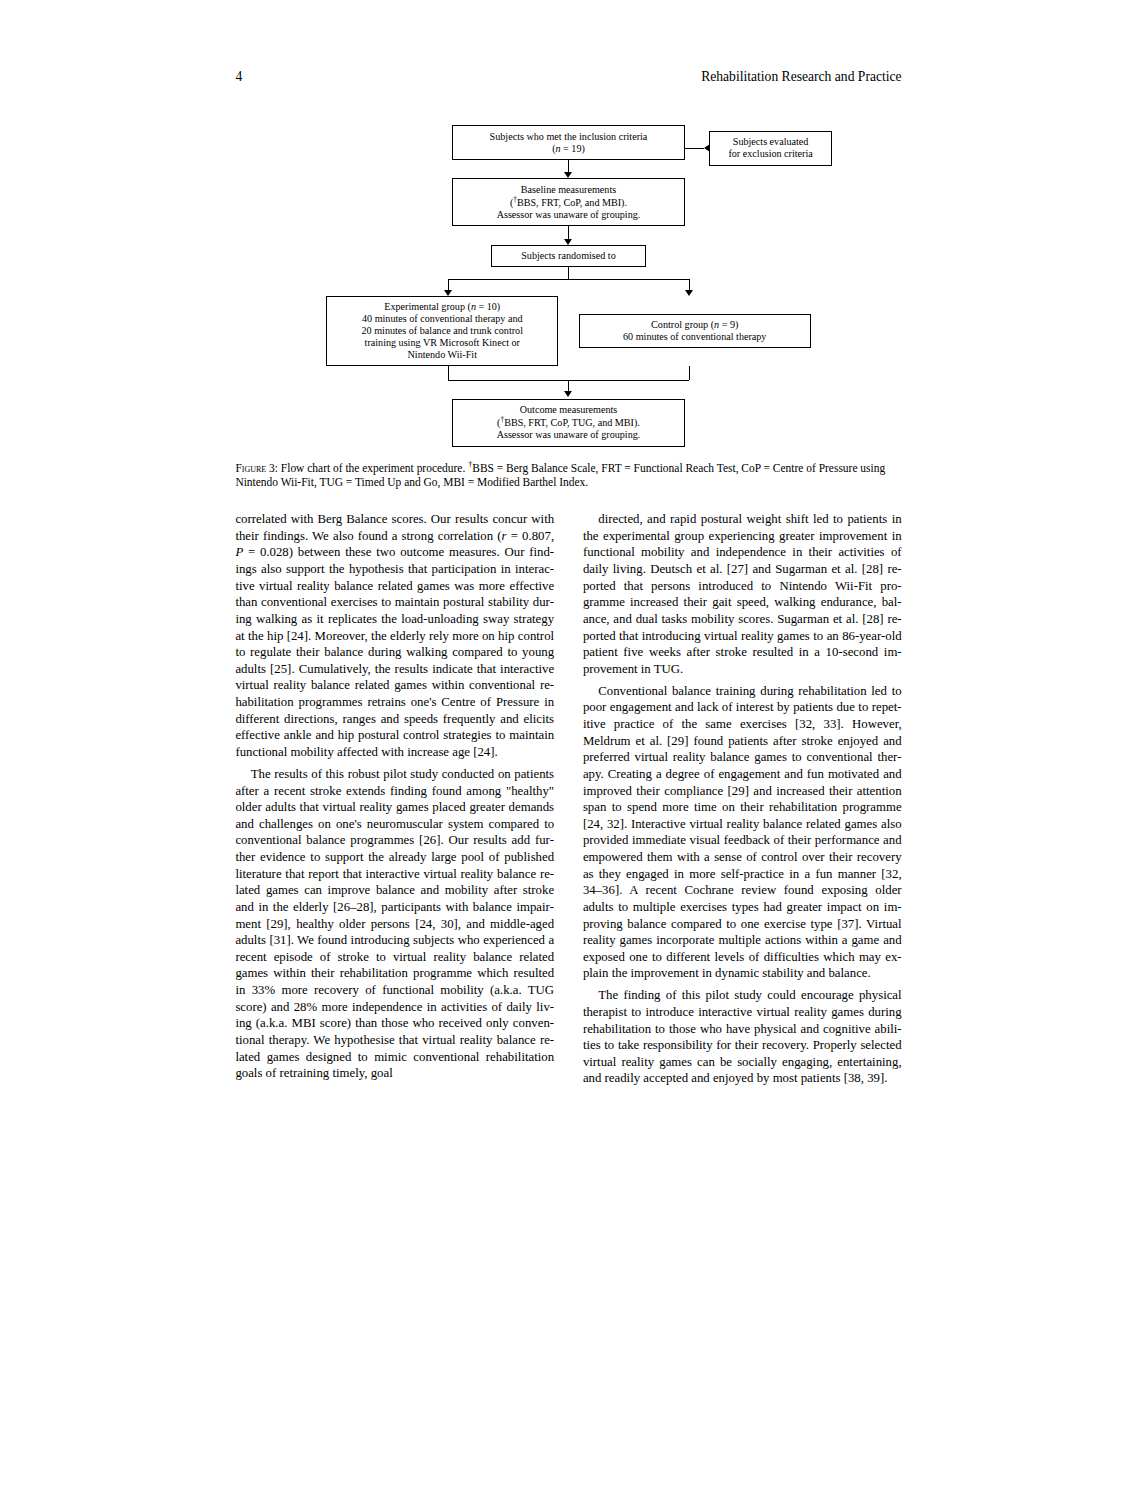4
Rehabilitation Research and Practice
Subjects who met the inclusion criteria
(n = 19)
Subjects evaluated
for exclusion criteria
Baseline measurements
(†BBS, FRT, CoP, and MBI).
Assessor was unaware of grouping.
Subjects randomised to
Experimental group (n = 10)
40 minutes of conventional therapy and
20 minutes of balance and trunk control
training using VR Microsoft Kinect or
Nintendo Wii-Fit
Control group (n = 9)
60 minutes of conventional therapy
Outcome measurements
(†BBS, FRT, CoP, TUG, and MBI).
Assessor was unaware of grouping.
Figure 3: Flow chart of the experiment procedure. †BBS = Berg Balance Scale, FRT = Functional Reach Test, CoP = Centre of Pressure using Nintendo Wii-Fit, TUG = Timed Up and Go, MBI = Modified Barthel Index.
correlated with Berg Balance scores. Our results concur with their findings. We also found a strong correlation (r = 0.807, P = 0.028) between these two outcome measures. Our findings also support the hypothesis that participation in interactive virtual reality balance related games was more effective than conventional exercises to maintain postural stability during walking as it replicates the load-unloading sway strategy at the hip [24]. Moreover, the elderly rely more on hip control to regulate their balance during walking compared to young adults [25]. Cumulatively, the results indicate that interactive virtual reality balance related games within conventional rehabilitation programmes retrains one's Centre of Pressure in different directions, ranges and speeds frequently and elicits effective ankle and hip postural control strategies to maintain functional mobility affected with increase age [24].
The results of this robust pilot study conducted on patients after a recent stroke extends finding found among "healthy" older adults that virtual reality games placed greater demands and challenges on one's neuromuscular system compared to conventional balance programmes [26]. Our results add further evidence to support the already large pool of published literature that report that interactive virtual reality balance related games can improve balance and mobility after stroke and in the elderly [26–28], participants with balance impairment [29], healthy older persons [24, 30], and middle-aged adults [31]. We found introducing subjects who experienced a recent episode of stroke to virtual reality balance related games within their rehabilitation programme which resulted in 33% more recovery of functional mobility (a.k.a. TUG score) and 28% more independence in activities of daily living (a.k.a. MBI score) than those who received only conventional therapy. We hypothesise that virtual reality balance related games designed to mimic conventional rehabilitation goals of retraining timely, goal
directed, and rapid postural weight shift led to patients in the experimental group experiencing greater improvement in functional mobility and independence in their activities of daily living. Deutsch et al. [27] and Sugarman et al. [28] reported that persons introduced to Nintendo Wii-Fit programme increased their gait speed, walking endurance, balance, and dual tasks mobility scores. Sugarman et al. [28] reported that introducing virtual reality games to an 86-year-old patient five weeks after stroke resulted in a 10-second improvement in TUG.
Conventional balance training during rehabilitation led to poor engagement and lack of interest by patients due to repetitive practice of the same exercises [32, 33]. However, Meldrum et al. [29] found patients after stroke enjoyed and preferred virtual reality balance games to conventional therapy. Creating a degree of engagement and fun motivated and improved their compliance [29] and increased their attention span to spend more time on their rehabilitation programme [24, 32]. Interactive virtual reality balance related games also provided immediate visual feedback of their performance and empowered them with a sense of control over their recovery as they engaged in more self-practice in a fun manner [32, 34–36]. A recent Cochrane review found exposing older adults to multiple exercises types had greater impact on improving balance compared to one exercise type [37]. Virtual reality games incorporate multiple actions within a game and exposed one to different levels of difficulties which may explain the improvement in dynamic stability and balance.
The finding of this pilot study could encourage physical therapist to introduce interactive virtual reality games during rehabilitation to those who have physical and cognitive abilities to take responsibility for their recovery. Properly selected virtual reality games can be socially engaging, entertaining, and readily accepted and enjoyed by most patients [38, 39].